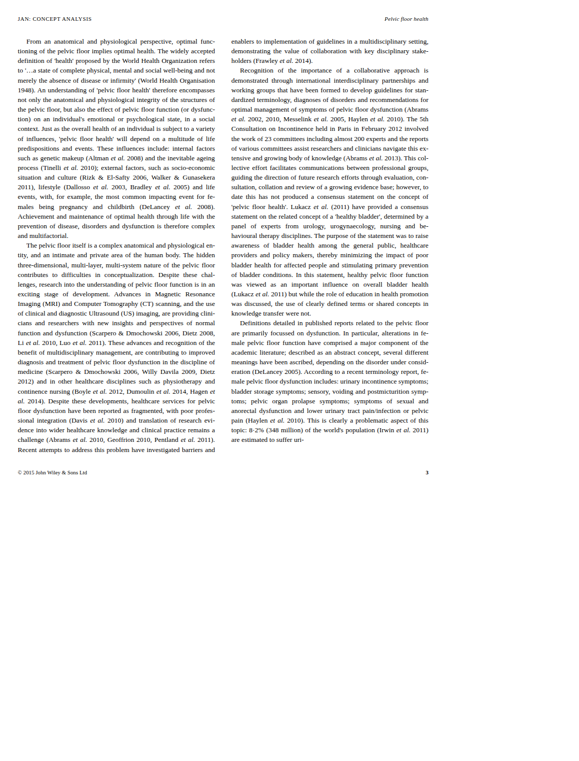JAN: CONCEPT ANALYSIS Pelvic floor health
From an anatomical and physiological perspective, optimal functioning of the pelvic floor implies optimal health. The widely accepted definition of 'health' proposed by the World Health Organization refers to '…a state of complete physical, mental and social well-being and not merely the absence of disease or infirmity' (World Health Organisation 1948). An understanding of 'pelvic floor health' therefore encompasses not only the anatomical and physiological integrity of the structures of the pelvic floor, but also the effect of pelvic floor function (or dysfunction) on an individual's emotional or psychological state, in a social context. Just as the overall health of an individual is subject to a variety of influences, 'pelvic floor health' will depend on a multitude of life predispositions and events. These influences include: internal factors such as genetic makeup (Altman et al. 2008) and the inevitable ageing process (Tinelli et al. 2010); external factors, such as socio-economic situation and culture (Rizk & El-Safty 2006, Walker & Gunasekera 2011), lifestyle (Dallosso et al. 2003, Bradley et al. 2005) and life events, with, for example, the most common impacting event for females being pregnancy and childbirth (DeLancey et al. 2008). Achievement and maintenance of optimal health through life with the prevention of disease, disorders and dysfunction is therefore complex and multifactorial.
The pelvic floor itself is a complex anatomical and physiological entity, and an intimate and private area of the human body. The hidden three-dimensional, multi-layer, multi-system nature of the pelvic floor contributes to difficulties in conceptualization. Despite these challenges, research into the understanding of pelvic floor function is in an exciting stage of development. Advances in Magnetic Resonance Imaging (MRI) and Computer Tomography (CT) scanning, and the use of clinical and diagnostic Ultrasound (US) imaging, are providing clinicians and researchers with new insights and perspectives of normal function and dysfunction (Scarpero & Dmochowski 2006, Dietz 2008, Li et al. 2010, Luo et al. 2011). These advances and recognition of the benefit of multidisciplinary management, are contributing to improved diagnosis and treatment of pelvic floor dysfunction in the discipline of medicine (Scarpero & Dmochowski 2006, Willy Davila 2009, Dietz 2012) and in other healthcare disciplines such as physiotherapy and continence nursing (Boyle et al. 2012, Dumoulin et al. 2014, Hagen et al. 2014). Despite these developments, healthcare services for pelvic floor dysfunction have been reported as fragmented, with poor professional integration (Davis et al. 2010) and translation of research evidence into wider healthcare knowledge and clinical practice remains a challenge (Abrams et al. 2010, Geoffrion 2010, Pentland et al. 2011). Recent attempts to address this problem have investigated barriers and enablers to implementation of guidelines in a multidisciplinary setting, demonstrating the value of collaboration with key disciplinary stakeholders (Frawley et al. 2014).
Recognition of the importance of a collaborative approach is demonstrated through international interdisciplinary partnerships and working groups that have been formed to develop guidelines for standardized terminology, diagnoses of disorders and recommendations for optimal management of symptoms of pelvic floor dysfunction (Abrams et al. 2002, 2010, Messelink et al. 2005, Haylen et al. 2010). The 5th Consultation on Incontinence held in Paris in February 2012 involved the work of 23 committees including almost 200 experts and the reports of various committees assist researchers and clinicians navigate this extensive and growing body of knowledge (Abrams et al. 2013). This collective effort facilitates communications between professional groups, guiding the direction of future research efforts through evaluation, consultation, collation and review of a growing evidence base; however, to date this has not produced a consensus statement on the concept of 'pelvic floor health'. Lukacz et al. (2011) have provided a consensus statement on the related concept of a 'healthy bladder', determined by a panel of experts from urology, urogynaecology, nursing and behavioural therapy disciplines. The purpose of the statement was to raise awareness of bladder health among the general public, healthcare providers and policy makers, thereby minimizing the impact of poor bladder health for affected people and stimulating primary prevention of bladder conditions. In this statement, healthy pelvic floor function was viewed as an important influence on overall bladder health (Lukacz et al. 2011) but while the role of education in health promotion was discussed, the use of clearly defined terms or shared concepts in knowledge transfer were not.
Definitions detailed in published reports related to the pelvic floor are primarily focussed on dysfunction. In particular, alterations in female pelvic floor function have comprised a major component of the academic literature; described as an abstract concept, several different meanings have been ascribed, depending on the disorder under consideration (DeLancey 2005). According to a recent terminology report, female pelvic floor dysfunction includes: urinary incontinence symptoms; bladder storage symptoms; sensory, voiding and postmicturition symptoms; pelvic organ prolapse symptoms; symptoms of sexual and anorectal dysfunction and lower urinary tract pain/infection or pelvic pain (Haylen et al. 2010). This is clearly a problematic aspect of this topic: 8·2% (348 million) of the world's population (Irwin et al. 2011) are estimated to suffer uri-
© 2015 John Wiley & Sons Ltd 3